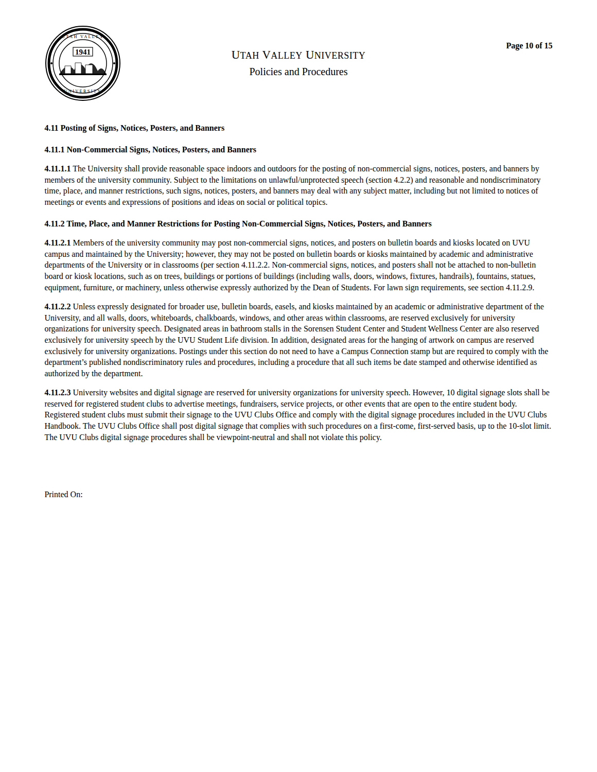1941 UTAH VALLEY UNIVERSITY
Page 10 of 15
UTAH VALLEY UNIVERSITY
Policies and Procedures
4.11 Posting of Signs, Notices, Posters, and Banners
4.11.1 Non-Commercial Signs, Notices, Posters, and Banners
4.11.1.1 The University shall provide reasonable space indoors and outdoors for the posting of non-commercial signs, notices, posters, and banners by members of the university community. Subject to the limitations on unlawful/unprotected speech (section 4.2.2) and reasonable and nondiscriminatory time, place, and manner restrictions, such signs, notices, posters, and banners may deal with any subject matter, including but not limited to notices of meetings or events and expressions of positions and ideas on social or political topics.
4.11.2 Time, Place, and Manner Restrictions for Posting Non-Commercial Signs, Notices, Posters, and Banners
4.11.2.1 Members of the university community may post non-commercial signs, notices, and posters on bulletin boards and kiosks located on UVU campus and maintained by the University; however, they may not be posted on bulletin boards or kiosks maintained by academic and administrative departments of the University or in classrooms (per section 4.11.2.2. Non-commercial signs, notices, and posters shall not be attached to non-bulletin board or kiosk locations, such as on trees, buildings or portions of buildings (including walls, doors, windows, fixtures, handrails), fountains, statues, equipment, furniture, or machinery, unless otherwise expressly authorized by the Dean of Students. For lawn sign requirements, see section 4.11.2.9.
4.11.2.2 Unless expressly designated for broader use, bulletin boards, easels, and kiosks maintained by an academic or administrative department of the University, and all walls, doors, whiteboards, chalkboards, windows, and other areas within classrooms, are reserved exclusively for university organizations for university speech. Designated areas in bathroom stalls in the Sorensen Student Center and Student Wellness Center are also reserved exclusively for university speech by the UVU Student Life division. In addition, designated areas for the hanging of artwork on campus are reserved exclusively for university organizations. Postings under this section do not need to have a Campus Connection stamp but are required to comply with the department’s published nondiscriminatory rules and procedures, including a procedure that all such items be date stamped and otherwise identified as authorized by the department.
4.11.2.3 University websites and digital signage are reserved for university organizations for university speech. However, 10 digital signage slots shall be reserved for registered student clubs to advertise meetings, fundraisers, service projects, or other events that are open to the entire student body. Registered student clubs must submit their signage to the UVU Clubs Office and comply with the digital signage procedures included in the UVU Clubs Handbook. The UVU Clubs Office shall post digital signage that complies with such procedures on a first-come, first-served basis, up to the 10-slot limit. The UVU Clubs digital signage procedures shall be viewpoint-neutral and shall not violate this policy.
Printed On: